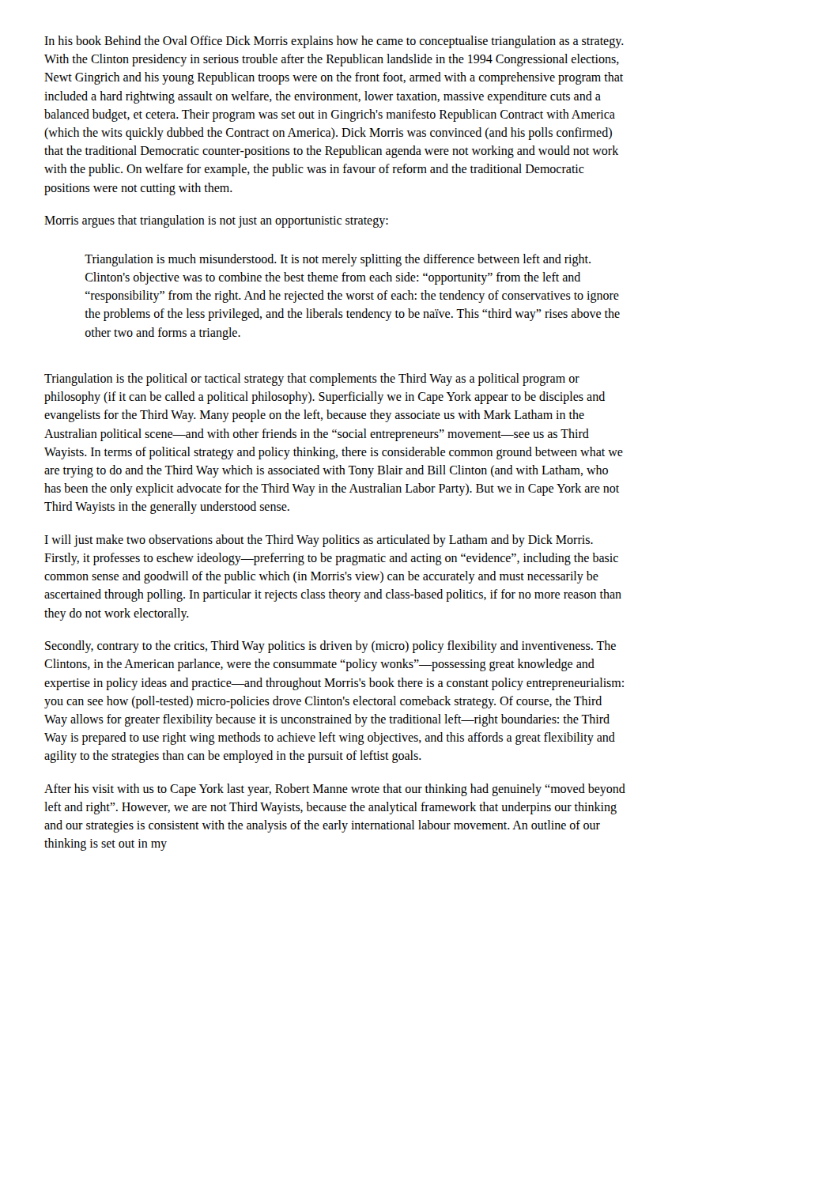In his book Behind the Oval Office Dick Morris explains how he came to conceptualise triangulation as a strategy. With the Clinton presidency in serious trouble after the Republican landslide in the 1994 Congressional elections, Newt Gingrich and his young Republican troops were on the front foot, armed with a comprehensive program that included a hard rightwing assault on welfare, the environment, lower taxation, massive expenditure cuts and a balanced budget, et cetera. Their program was set out in Gingrich's manifesto Republican Contract with America (which the wits quickly dubbed the Contract on America). Dick Morris was convinced (and his polls confirmed) that the traditional Democratic counter-positions to the Republican agenda were not working and would not work with the public. On welfare for example, the public was in favour of reform and the traditional Democratic positions were not cutting with them.
Morris argues that triangulation is not just an opportunistic strategy:
Triangulation is much misunderstood. It is not merely splitting the difference between left and right. Clinton's objective was to combine the best theme from each side: “opportunity” from the left and “responsibility” from the right. And he rejected the worst of each: the tendency of conservatives to ignore the problems of the less privileged, and the liberals tendency to be naïve. This “third way” rises above the other two and forms a triangle.
Triangulation is the political or tactical strategy that complements the Third Way as a political program or philosophy (if it can be called a political philosophy). Superficially we in Cape York appear to be disciples and evangelists for the Third Way. Many people on the left, because they associate us with Mark Latham in the Australian political scene—and with other friends in the “social entrepreneurs” movement—see us as Third Wayists. In terms of political strategy and policy thinking, there is considerable common ground between what we are trying to do and the Third Way which is associated with Tony Blair and Bill Clinton (and with Latham, who has been the only explicit advocate for the Third Way in the Australian Labor Party). But we in Cape York are not Third Wayists in the generally understood sense.
I will just make two observations about the Third Way politics as articulated by Latham and by Dick Morris. Firstly, it professes to eschew ideology—preferring to be pragmatic and acting on “evidence”, including the basic common sense and goodwill of the public which (in Morris's view) can be accurately and must necessarily be ascertained through polling. In particular it rejects class theory and class-based politics, if for no more reason than they do not work electorally.
Secondly, contrary to the critics, Third Way politics is driven by (micro) policy flexibility and inventiveness. The Clintons, in the American parlance, were the consummate “policy wonks”—possessing great knowledge and expertise in policy ideas and practice—and throughout Morris's book there is a constant policy entrepreneurialism: you can see how (poll-tested) micro-policies drove Clinton's electoral comeback strategy. Of course, the Third Way allows for greater flexibility because it is unconstrained by the traditional left—right boundaries: the Third Way is prepared to use right wing methods to achieve left wing objectives, and this affords a great flexibility and agility to the strategies than can be employed in the pursuit of leftist goals.
After his visit with us to Cape York last year, Robert Manne wrote that our thinking had genuinely “moved beyond left and right”. However, we are not Third Wayists, because the analytical framework that underpins our thinking and our strategies is consistent with the analysis of the early international labour movement. An outline of our thinking is set out in my